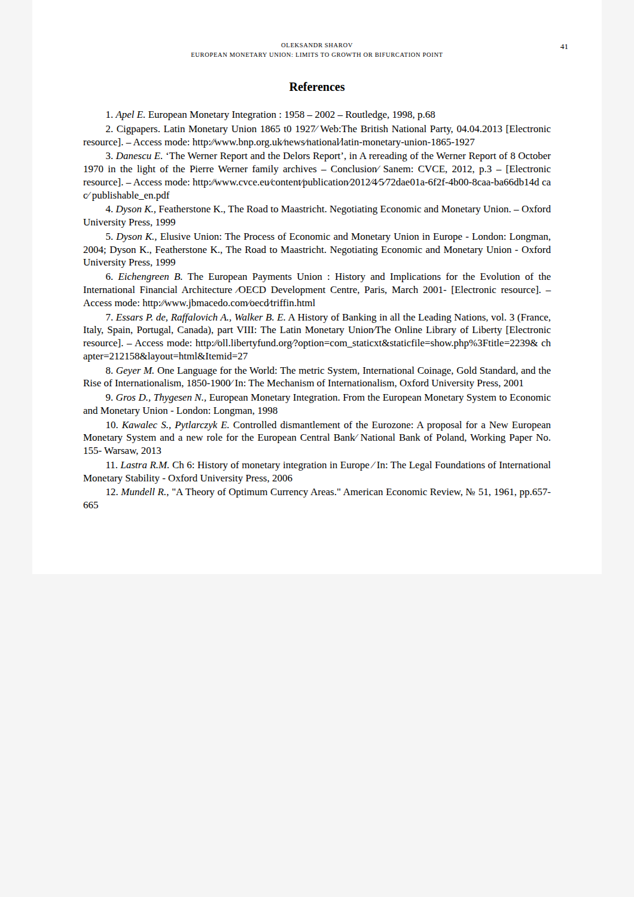OLEKSANDR SHAROV
EUROPEAN MONETARY UNION: LIMITS TO GROWTH OR BIFURCATION POINT 41
References
Apel E. European Monetary Integration : 1958 – 2002 – Routledge, 1998, p.68
Cigpapers. Latin Monetary Union 1865 t0 1927∕ Web:The British National Party, 04.04.2013 [Electronic resource]. – Access mode: http:∕∕www.bnp.org.uk∕news∕national∕latin-monetary-union-1865-1927
Danescu E. ‘The Werner Report and the Delors Report’, in A rereading of the Werner Report of 8 October 1970 in the light of the Pierre Werner family archives – Conclusion∕ Sanem: CVCE, 2012, p.3 – [Electronic resource]. – Access mode: http:∕∕www.cvce.eu∕content∕publication∕2012∕4∕5∕72dae01a-6f2f-4b00-8caa-ba66db14d cac∕ publishable_en.pdf
Dyson K., Featherstone K., The Road to Maastricht. Negotiating Economic and Monetary Union. – Oxford University Press, 1999
Dyson K., Elusive Union: The Process of Economic and Monetary Union in Europe - London: Longman, 2004; Dyson K., Featherstone K., The Road to Maastricht. Negotiating Economic and Monetary Union - Oxford University Press, 1999
Eichengreen B. The European Payments Union : History and Implications for the Evolution of the International Financial Architecture ∕OECD Development Centre, Paris, March 2001- [Electronic resource]. – Access mode: http:∕∕www.jbmacedo.com∕oecd∕triffin.html
Essars P. de, Raffalovich A., Walker B. E. A History of Banking in all the Leading Nations, vol. 3 (France, Italy, Spain, Portugal, Canada), part VIII: The Latin Monetary Union∕The Online Library of Liberty [Electronic resource]. – Access mode: http:∕∕oll.libertyfund.org∕?option=com_staticxt&staticfile=show.php%3Ftitle=2239& chapter=212158&layout=html&Itemid=27
Geyer M. One Language for the World: The metric System, International Coinage, Gold Standard, and the Rise of Internationalism, 1850-1900∕ In: The Mechanism of Internationalism, Oxford University Press, 2001
Gros D., Thygesen N., European Monetary Integration. From the European Monetary System to Economic and Monetary Union - London: Longman, 1998
Kawalec S., Pytlarczyk E. Controlled dismantlement of the Eurozone: A proposal for a New European Monetary System and a new role for the European Central Bank∕ National Bank of Poland, Working Paper No. 155- Warsaw, 2013
Lastra R.M. Ch 6: History of monetary integration in Europe ∕ In: The Legal Foundations of International Monetary Stability - Oxford University Press, 2006
Mundell R., "A Theory of Optimum Currency Areas." American Economic Review, № 51, 1961, pp.657- 665